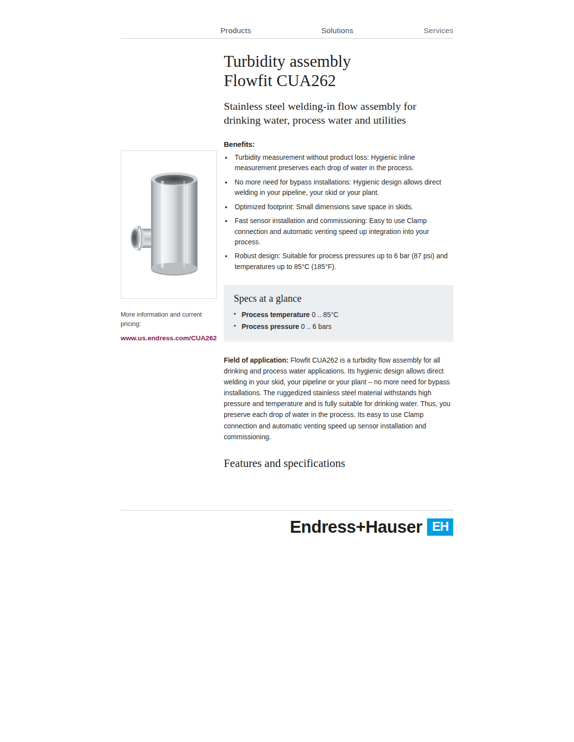Products Solutions Services
More information and current pricing: www.us.endress.com/CUA262
Turbidity assembly
Flowfit CUA262
Stainless steel welding-in flow assembly for drinking water, process water and utilities
Benefits:
Turbidity measurement without product loss: Hygienic inline measurement preserves each drop of water in the process.
No more need for bypass installations: Hygienic design allows direct welding in your pipeline, your skid or your plant.
Optimized footprint: Small dimensions save space in skids.
Fast sensor installation and commissioning: Easy to use Clamp connection and automatic venting speed up integration into your process.
Robust design: Suitable for process pressures up to 6 bar (87 psi) and temperatures up to 85°C (185°F).
Specs at a glance
Process temperature 0 .. 85°C
Process pressure 0 .. 6 bars
Field of application: Flowfit CUA262 is a turbidity flow assembly for all drinking and process water applications. Its hygienic design allows direct welding in your skid, your pipeline or your plant – no more need for bypass installations. The ruggedized stainless steel material withstands high pressure and temperature and is fully suitable for drinking water. Thus, you preserve each drop of water in the process. Its easy to use Clamp connection and automatic venting speed up sensor installation and commissioning.
Features and specifications
Endress+Hauser
EH